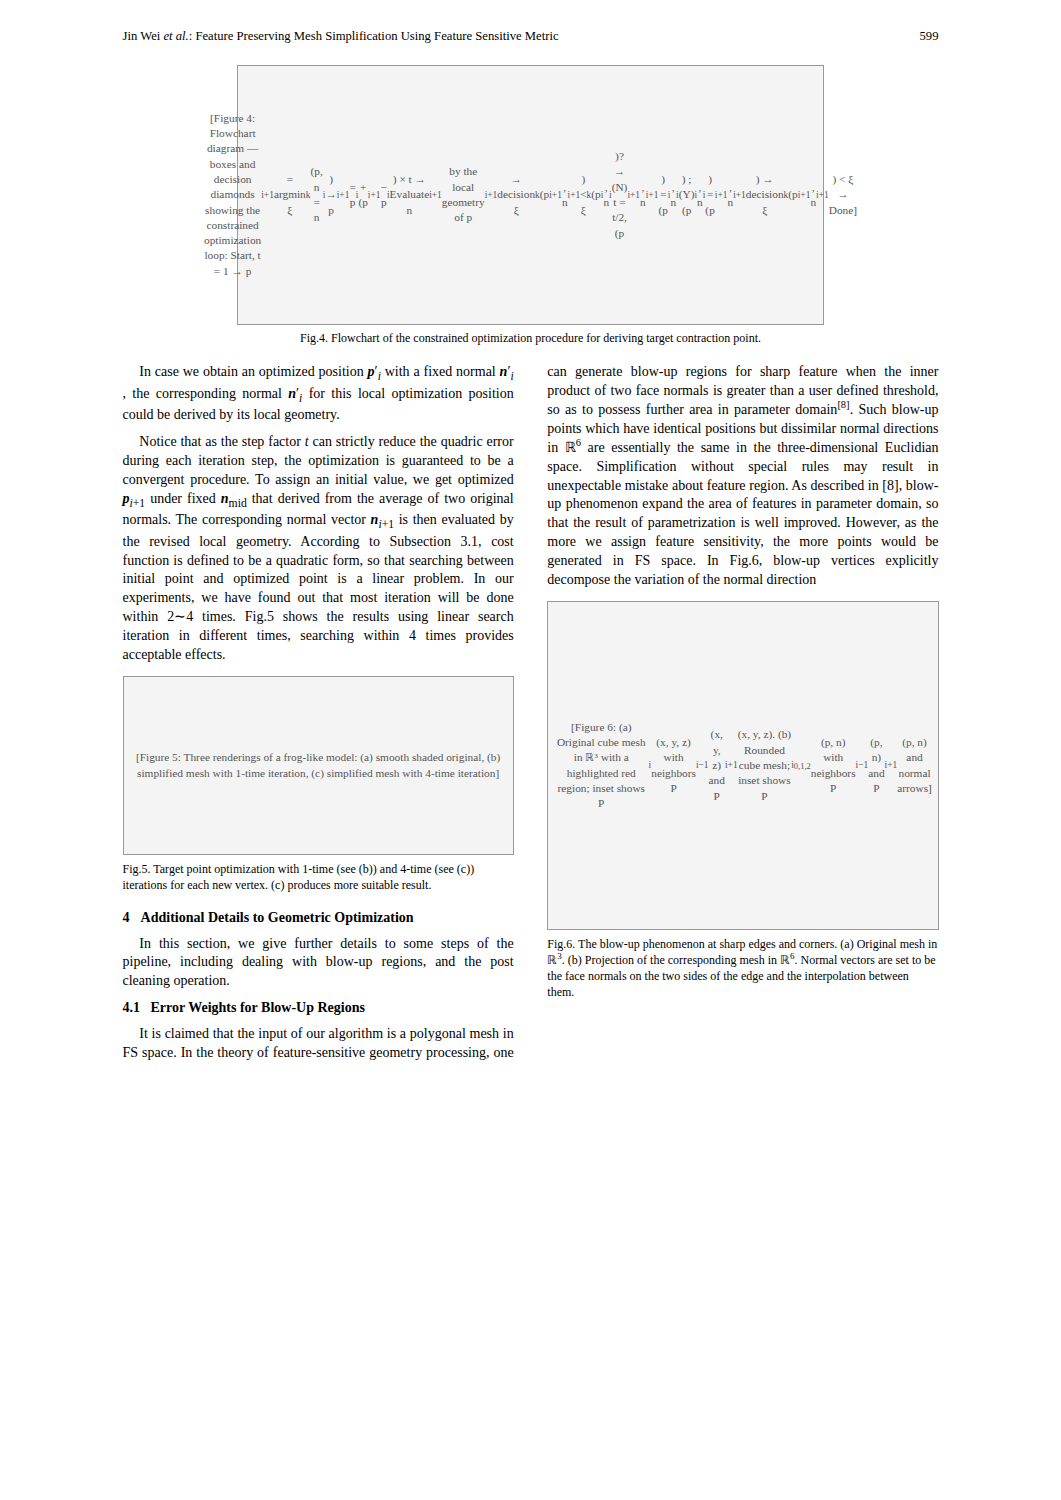Jin Wei et al.: Feature Preserving Mesh Simplification Using Feature Sensitive Metric 599
[Figure 4: Flowchart diagram — boxes and decision diamonds showing the constrained optimization loop: Start, t = 1 → pi+1 = argmin ξk(p, n = ni) → pi+1 = pi + (pi+1 − pi) × t → Evaluate ni+1 by the local geometry of pi+1 → decision ξk(pi+1, ni+1) < ξk(pi, ni)? → (N) t = t/2, (pi+1, ni+1) = (pi, ni) ; (Y) (pi, ni) = (pi+1, ni+1) → decision ξk(pi+1, ni+1) < ξ → Done]
Fig.4. Flowchart of the constrained optimization procedure for deriving target contraction point.
In case we obtain an optimized position p′i with a fixed normal n′i , the corresponding normal n′i for this local optimization position could be derived by its local geometry.
Notice that as the step factor t can strictly reduce the quadric error during each iteration step, the optimization is guaranteed to be a convergent procedure. To assign an initial value, we get optimized pi+1 under fixed nmid that derived from the average of two original normals. The corresponding normal vector ni+1 is then evaluated by the revised local geometry. According to Subsection 3.1, cost function is defined to be a quadratic form, so that searching between initial point and optimized point is a linear problem. In our experiments, we have found out that most iteration will be done within 2∼4 times. Fig.5 shows the results using linear search iteration in different times, searching within 4 times provides acceptable effects.
[Figure 5: Three renderings of a frog-like model: (a) smooth shaded original, (b) simplified mesh with 1-time iteration, (c) simplified mesh with 4-time iteration]
Fig.5. Target point optimization with 1-time (see (b)) and 4-time (see (c)) iterations for each new vertex. (c) produces more suitable result.
4 Additional Details to Geometric Optimization
In this section, we give further details to some steps of the pipeline, including dealing with blow-up regions, and the post cleaning operation.
4.1 Error Weights for Blow-Up Regions
It is claimed that the input of our algorithm is a polygonal mesh in FS space. In the theory of feature-sensitive geometry processing, one can generate blow-up regions for sharp feature when the inner product of two face normals is greater than a user defined threshold, so as to possess further area in parameter domain[8]. Such blow-up points which have identical positions but dissimilar normal directions in ℝ6 are essentially the same in the three-dimensional Euclidian space. Simplification without special rules may result in unexpectable mistake about feature region. As described in [8], blow-up phenomenon expand the area of features in parameter domain, so that the result of parametrization is well improved. However, as the more we assign feature sensitivity, the more points would be generated in FS space. In Fig.6, blow-up vertices explicitly decompose the variation of the normal direction
[Figure 6: (a) Original cube mesh in ℝ³ with a highlighted red region; inset shows Pi(x, y, z) with neighbors Pi−1(x, y, z) and Pi+1(x, y, z). (b) Rounded cube mesh; inset shows Pi0,1,2(p, n) with neighbors Pi−1(p, n) and Pi+1(p, n) and normal arrows]
Fig.6. The blow-up phenomenon at sharp edges and corners. (a) Original mesh in ℝ3. (b) Projection of the corresponding mesh in ℝ6. Normal vectors are set to be the face normals on the two sides of the edge and the interpolation between them.